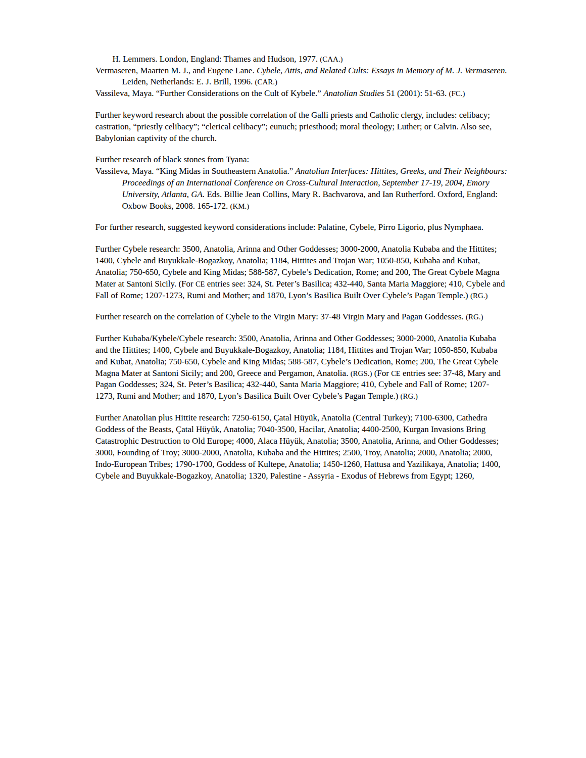H. Lemmers. London, England: Thames and Hudson, 1977. (CAA.)
Vermaseren, Maarten M. J., and Eugene Lane. Cybele, Attis, and Related Cults: Essays in Memory of M. J. Vermaseren. Leiden, Netherlands: E. J. Brill, 1996. (CAR.)
Vassileva, Maya. “Further Considerations on the Cult of Kybele.” Anatolian Studies 51 (2001): 51-63. (FC.)
Further keyword research about the possible correlation of the Galli priests and Catholic clergy, includes: celibacy; castration, “priestly celibacy”; “clerical celibacy”; eunuch; priesthood; moral theology; Luther; or Calvin. Also see, Babylonian captivity of the church.
Further research of black stones from Tyana:
Vassileva, Maya. “King Midas in Southeastern Anatolia.” Anatolian Interfaces: Hittites, Greeks, and Their Neighbours: Proceedings of an International Conference on Cross-Cultural Interaction, September 17-19, 2004, Emory University, Atlanta, GA. Eds. Billie Jean Collins, Mary R. Bachvarova, and Ian Rutherford. Oxford, England: Oxbow Books, 2008. 165-172. (KM.)
For further research, suggested keyword considerations include: Palatine, Cybele, Pirro Ligorio, plus Nymphaea.
Further Cybele research: 3500, Anatolia, Arinna and Other Goddesses; 3000-2000, Anatolia Kubaba and the Hittites; 1400, Cybele and Buyukkale-Bogazkoy, Anatolia; 1184, Hittites and Trojan War; 1050-850, Kubaba and Kubat, Anatolia; 750-650, Cybele and King Midas; 588-587, Cybele’s Dedication, Rome; and 200, The Great Cybele Magna Mater at Santoni Sicily. (For CE entries see: 324, St. Peter’s Basilica; 432-440, Santa Maria Maggiore; 410, Cybele and Fall of Rome; 1207-1273, Rumi and Mother; and 1870, Lyon’s Basilica Built Over Cybele’s Pagan Temple.) (RG.)
Further research on the correlation of Cybele to the Virgin Mary: 37-48 Virgin Mary and Pagan Goddesses. (RG.)
Further Kubaba/Kybele/Cybele research: 3500, Anatolia, Arinna and Other Goddesses; 3000-2000, Anatolia Kubaba and the Hittites; 1400, Cybele and Buyukkale-Bogazkoy, Anatolia; 1184, Hittites and Trojan War; 1050-850, Kubaba and Kubat, Anatolia; 750-650, Cybele and King Midas; 588-587, Cybele’s Dedication, Rome; 200, The Great Cybele Magna Mater at Santoni Sicily; and 200, Greece and Pergamon, Anatolia. (RGS.) (For CE entries see: 37-48, Mary and Pagan Goddesses; 324, St. Peter’s Basilica; 432-440, Santa Maria Maggiore; 410, Cybele and Fall of Rome; 1207-1273, Rumi and Mother; and 1870, Lyon’s Basilica Built Over Cybele’s Pagan Temple.) (RG.)
Further Anatolian plus Hittite research: 7250-6150, Çatal Hüyük, Anatolia (Central Turkey); 7100-6300, Cathedra Goddess of the Beasts, Çatal Hüyük, Anatolia; 7040-3500, Hacilar, Anatolia; 4400-2500, Kurgan Invasions Bring Catastrophic Destruction to Old Europe; 4000, Alaca Hüyük, Anatolia; 3500, Anatolia, Arinna, and Other Goddesses; 3000, Founding of Troy; 3000-2000, Anatolia, Kubaba and the Hittites; 2500, Troy, Anatolia; 2000, Anatolia; 2000, Indo-European Tribes; 1790-1700, Goddess of Kultepe, Anatolia; 1450-1260, Hattusa and Yazilikaya, Anatolia; 1400, Cybele and Buyukkale-Bogazkoy, Anatolia; 1320, Palestine - Assyria - Exodus of Hebrews from Egypt; 1260,